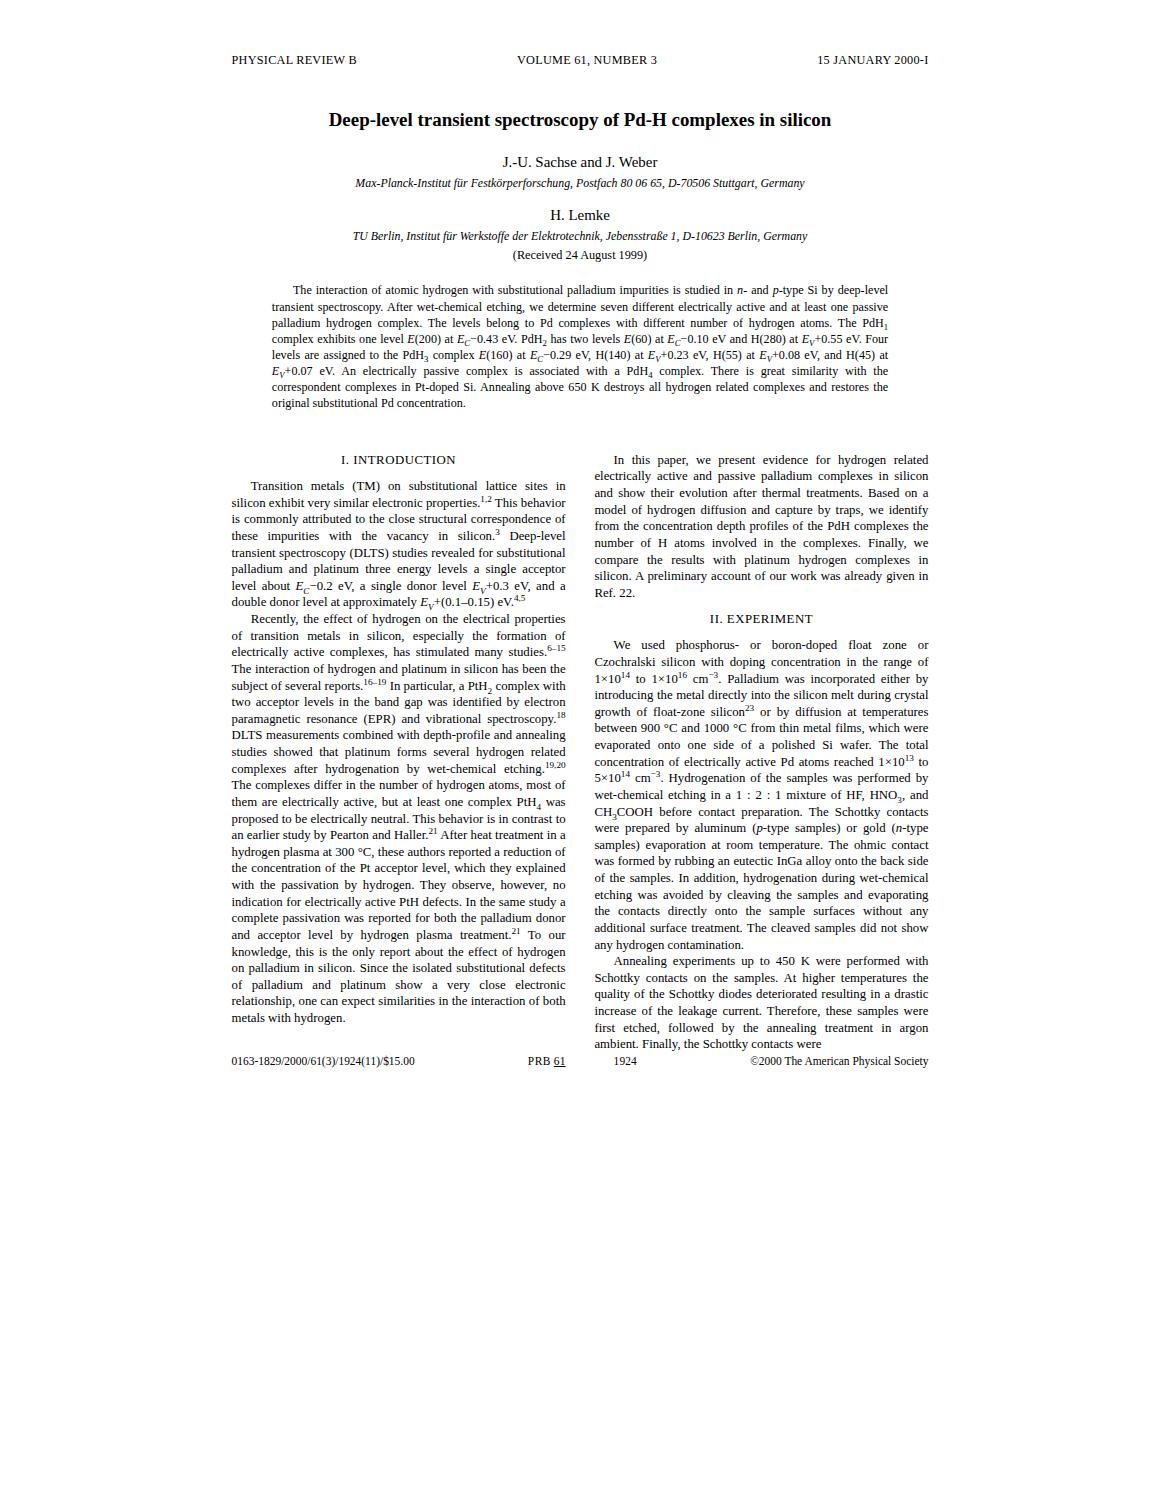PHYSICAL REVIEW B
VOLUME 61, NUMBER 3
15 JANUARY 2000-I
Deep-level transient spectroscopy of Pd-H complexes in silicon
J.-U. Sachse and J. Weber
Max-Planck-Institut für Festkörperforschung, Postfach 80 06 65, D-70506 Stuttgart, Germany
H. Lemke
TU Berlin, Institut für Werkstoffe der Elektrotechnik, Jebensstraße 1, D-10623 Berlin, Germany
(Received 24 August 1999)
The interaction of atomic hydrogen with substitutional palladium impurities is studied in n- and p-type Si by deep-level transient spectroscopy. After wet-chemical etching, we determine seven different electrically active and at least one passive palladium hydrogen complex. The levels belong to Pd complexes with different number of hydrogen atoms. The PdH1 complex exhibits one level E(200) at EC−0.43 eV. PdH2 has two levels E(60) at EC−0.10 eV and H(280) at EV+0.55 eV. Four levels are assigned to the PdH3 complex E(160) at EC−0.29 eV, H(140) at EV+0.23 eV, H(55) at EV+0.08 eV, and H(45) at EV+0.07 eV. An electrically passive complex is associated with a PdH4 complex. There is great similarity with the correspondent complexes in Pt-doped Si. Annealing above 650 K destroys all hydrogen related complexes and restores the original substitutional Pd concentration.
I. INTRODUCTION
Transition metals (TM) on substitutional lattice sites in silicon exhibit very similar electronic properties.1,2 This behavior is commonly attributed to the close structural correspondence of these impurities with the vacancy in silicon.3 Deep-level transient spectroscopy (DLTS) studies revealed for substitutional palladium and platinum three energy levels a single acceptor level about EC−0.2 eV, a single donor level EV+0.3 eV, and a double donor level at approximately EV+(0.1–0.15) eV.4,5
Recently, the effect of hydrogen on the electrical properties of transition metals in silicon, especially the formation of electrically active complexes, has stimulated many studies.6–15 The interaction of hydrogen and platinum in silicon has been the subject of several reports.16–19 In particular, a PtH2 complex with two acceptor levels in the band gap was identified by electron paramagnetic resonance (EPR) and vibrational spectroscopy.18 DLTS measurements combined with depth-profile and annealing studies showed that platinum forms several hydrogen related complexes after hydrogenation by wet-chemical etching.19,20 The complexes differ in the number of hydrogen atoms, most of them are electrically active, but at least one complex PtH4 was proposed to be electrically neutral. This behavior is in contrast to an earlier study by Pearton and Haller.21 After heat treatment in a hydrogen plasma at 300 °C, these authors reported a reduction of the concentration of the Pt acceptor level, which they explained with the passivation by hydrogen. They observe, however, no indication for electrically active PtH defects. In the same study a complete passivation was reported for both the palladium donor and acceptor level by hydrogen plasma treatment.21 To our knowledge, this is the only report about the effect of hydrogen on palladium in silicon. Since the isolated substitutional defects of palladium and platinum show a very close electronic relationship, one can expect similarities in the interaction of both metals with hydrogen.
In this paper, we present evidence for hydrogen related electrically active and passive palladium complexes in silicon and show their evolution after thermal treatments. Based on a model of hydrogen diffusion and capture by traps, we identify from the concentration depth profiles of the PdH complexes the number of H atoms involved in the complexes. Finally, we compare the results with platinum hydrogen complexes in silicon. A preliminary account of our work was already given in Ref. 22.
II. EXPERIMENT
We used phosphorus- or boron-doped float zone or Czochralski silicon with doping concentration in the range of 1×1014 to 1×1016 cm−3. Palladium was incorporated either by introducing the metal directly into the silicon melt during crystal growth of float-zone silicon23 or by diffusion at temperatures between 900 °C and 1000 °C from thin metal films, which were evaporated onto one side of a polished Si wafer. The total concentration of electrically active Pd atoms reached 1×1013 to 5×1014 cm−3. Hydrogenation of the samples was performed by wet-chemical etching in a 1 : 2 : 1 mixture of HF, HNO3, and CH3COOH before contact preparation. The Schottky contacts were prepared by aluminum (p-type samples) or gold (n-type samples) evaporation at room temperature. The ohmic contact was formed by rubbing an eutectic InGa alloy onto the back side of the samples. In addition, hydrogenation during wet-chemical etching was avoided by cleaving the samples and evaporating the contacts directly onto the sample surfaces without any additional surface treatment. The cleaved samples did not show any hydrogen contamination.
Annealing experiments up to 450 K were performed with Schottky contacts on the samples. At higher temperatures the quality of the Schottky diodes deteriorated resulting in a drastic increase of the leakage current. Therefore, these samples were first etched, followed by the annealing treatment in argon ambient. Finally, the Schottky contacts were
0163-1829/2000/61(3)/1924(11)/$15.00
PRB 611924
©2000 The American Physical Society